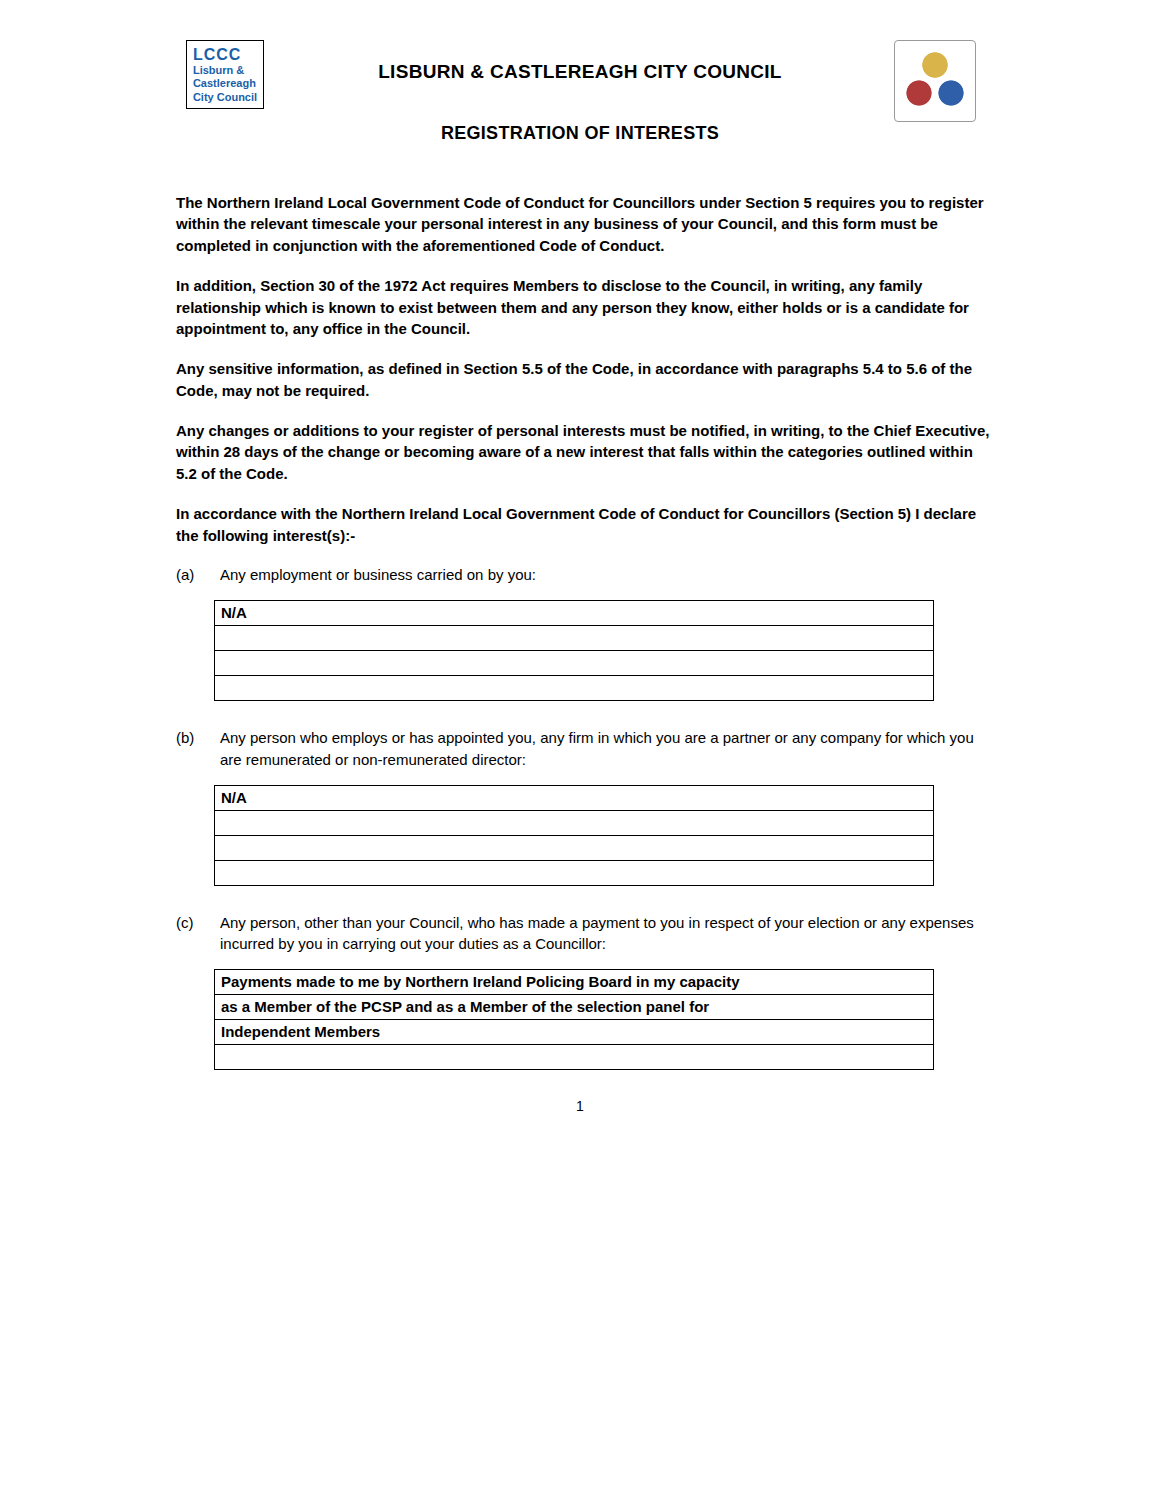LCCC
Lisburn &
Castlereagh
City Council
LISBURN & CASTLEREAGH CITY COUNCIL
REGISTRATION OF INTERESTS
The Northern Ireland Local Government Code of Conduct for Councillors under Section 5 requires you to register within the relevant timescale your personal interest in any business of your Council, and this form must be completed in conjunction with the aforementioned Code of Conduct.
In addition, Section 30 of the 1972 Act requires Members to disclose to the Council, in writing, any family relationship which is known to exist between them and any person they know, either holds or is a candidate for appointment to, any office in the Council.
Any sensitive information, as defined in Section 5.5 of the Code, in accordance with paragraphs 5.4 to 5.6 of the Code, may not be required.
Any changes or additions to your register of personal interests must be notified, in writing, to the Chief Executive, within 28 days of the change or becoming aware of a new interest that falls within the categories outlined within 5.2 of the Code.
In accordance with the Northern Ireland Local Government Code of Conduct for Councillors (Section 5) I declare the following interest(s):-
(a) Any employment or business carried on by you:
| N/A |
(b) Any person who employs or has appointed you, any firm in which you are a partner or any company for which you are remunerated or non-remunerated director:
| N/A |
(c) Any person, other than your Council, who has made a payment to you in respect of your election or any expenses incurred by you in carrying out your duties as a Councillor:
| Payments made to me by Northern Ireland Policing Board in my capacity |
| as a Member of the PCSP and as a Member of the selection panel for |
| Independent Members |
1